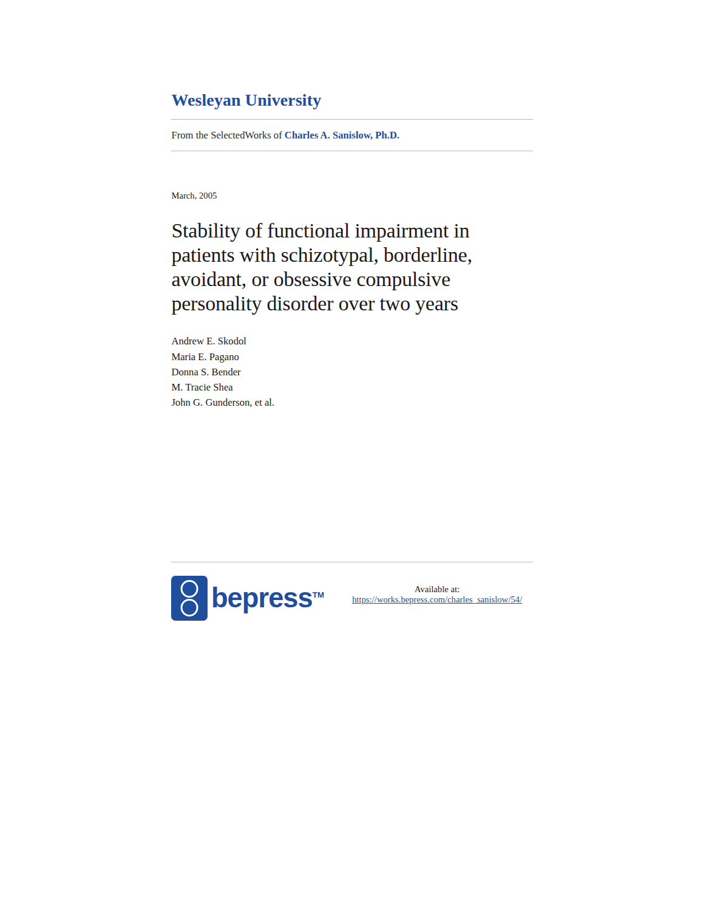Wesleyan University
From the SelectedWorks of Charles A. Sanislow, Ph.D.
March, 2005
Stability of functional impairment in patients with schizotypal, borderline, avoidant, or obsessive compulsive personality disorder over two years
Andrew E. Skodol
Maria E. Pagano
Donna S. Bender
M. Tracie Shea
John G. Gunderson, et al.
bepressTM
Available at: https://works.bepress.com/charles_sanislow/54/